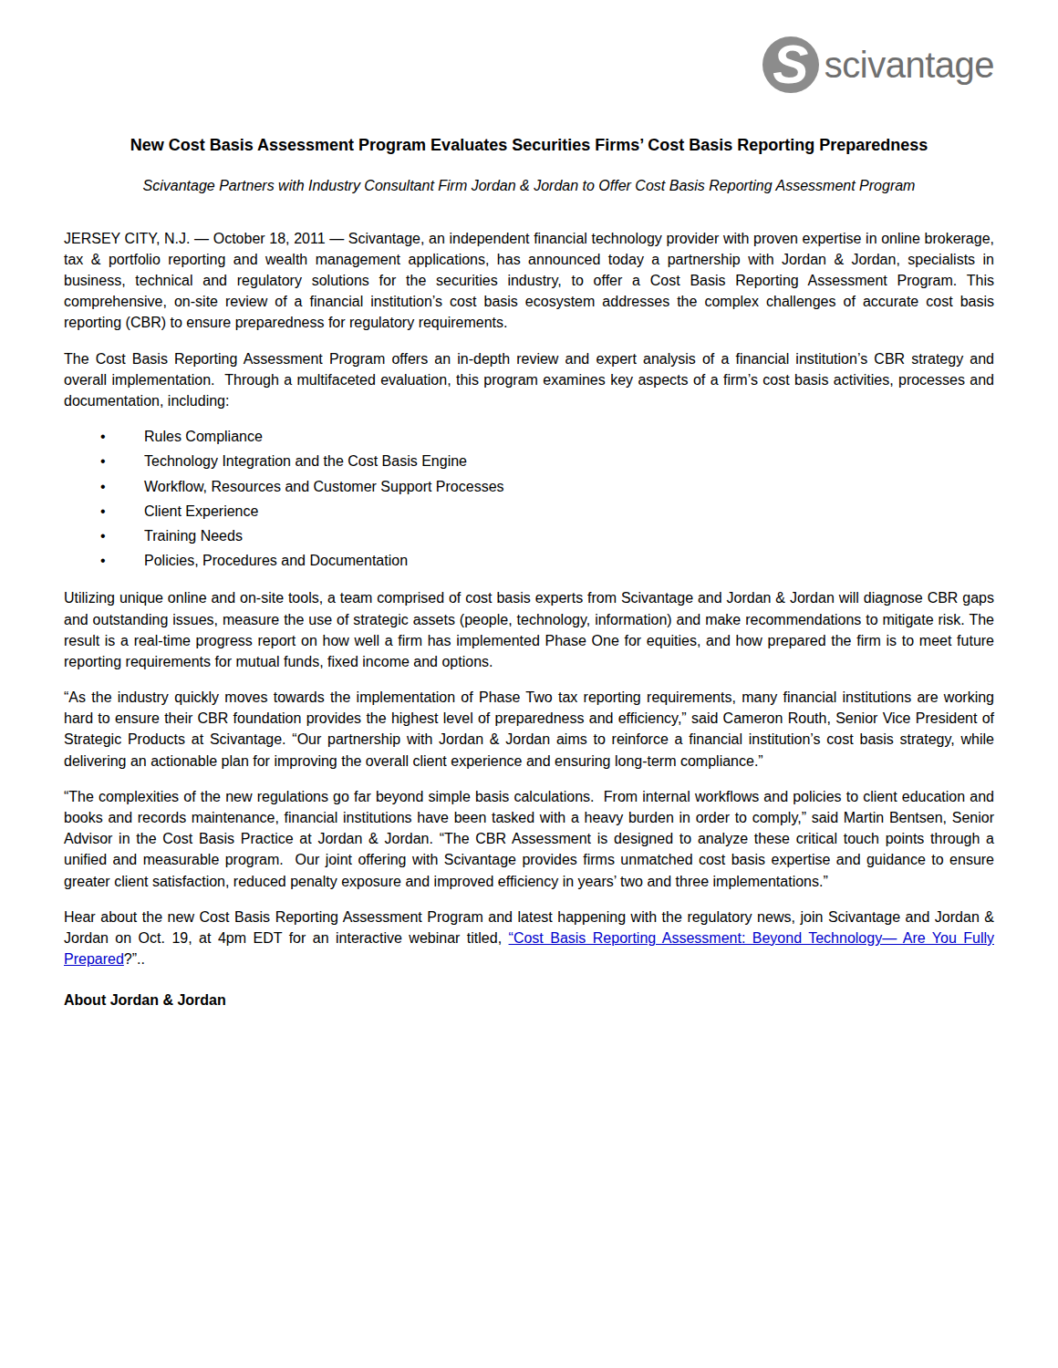Sscivantage
New Cost Basis Assessment Program Evaluates Securities Firms’ Cost Basis Reporting Preparedness
Scivantage Partners with Industry Consultant Firm Jordan & Jordan to Offer Cost Basis Reporting Assessment Program
JERSEY CITY, N.J. — October 18, 2011 — Scivantage, an independent financial technology provider with proven expertise in online brokerage, tax & portfolio reporting and wealth management applications, has announced today a partnership with Jordan & Jordan, specialists in business, technical and regulatory solutions for the securities industry, to offer a Cost Basis Reporting Assessment Program. This comprehensive, on-site review of a financial institution’s cost basis ecosystem addresses the complex challenges of accurate cost basis reporting (CBR) to ensure preparedness for regulatory requirements.
The Cost Basis Reporting Assessment Program offers an in-depth review and expert analysis of a financial institution’s CBR strategy and overall implementation. Through a multifaceted evaluation, this program examines key aspects of a firm’s cost basis activities, processes and documentation, including:
Rules Compliance
Technology Integration and the Cost Basis Engine
Workflow, Resources and Customer Support Processes
Client Experience
Training Needs
Policies, Procedures and Documentation
Utilizing unique online and on-site tools, a team comprised of cost basis experts from Scivantage and Jordan & Jordan will diagnose CBR gaps and outstanding issues, measure the use of strategic assets (people, technology, information) and make recommendations to mitigate risk. The result is a real-time progress report on how well a firm has implemented Phase One for equities, and how prepared the firm is to meet future reporting requirements for mutual funds, fixed income and options.
“As the industry quickly moves towards the implementation of Phase Two tax reporting requirements, many financial institutions are working hard to ensure their CBR foundation provides the highest level of preparedness and efficiency,” said Cameron Routh, Senior Vice President of Strategic Products at Scivantage. “Our partnership with Jordan & Jordan aims to reinforce a financial institution’s cost basis strategy, while delivering an actionable plan for improving the overall client experience and ensuring long-term compliance.”
“The complexities of the new regulations go far beyond simple basis calculations. From internal workflows and policies to client education and books and records maintenance, financial institutions have been tasked with a heavy burden in order to comply,” said Martin Bentsen, Senior Advisor in the Cost Basis Practice at Jordan & Jordan. “The CBR Assessment is designed to analyze these critical touch points through a unified and measurable program. Our joint offering with Scivantage provides firms unmatched cost basis expertise and guidance to ensure greater client satisfaction, reduced penalty exposure and improved efficiency in years’ two and three implementations.”
Hear about the new Cost Basis Reporting Assessment Program and latest happening with the regulatory news, join Scivantage and Jordan & Jordan on Oct. 19, at 4pm EDT for an interactive webinar titled, “Cost Basis Reporting Assessment: Beyond Technology— Are You Fully Prepared?”..
About Jordan & Jordan